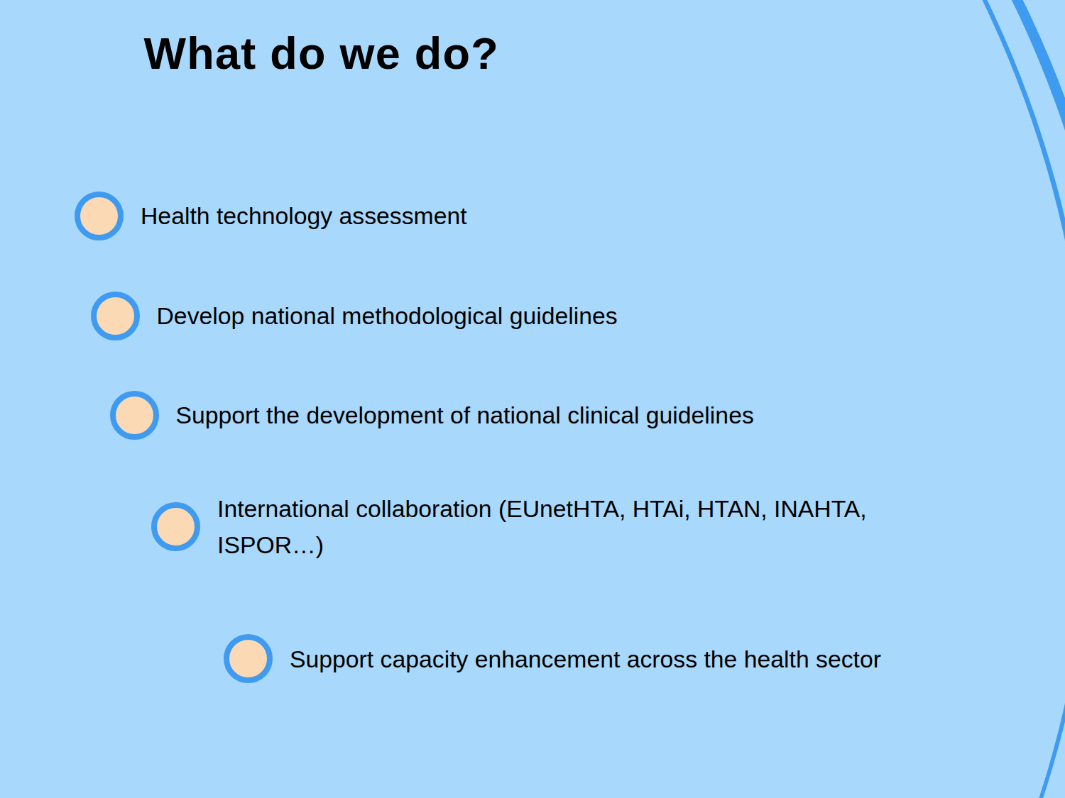What do we do?
Health technology assessment
Develop national methodological guidelines
Support the development of national clinical guidelines
International collaboration (EUnetHTA, HTAi, HTAN, INAHTA, ISPOR…)
Support capacity enhancement across the health sector